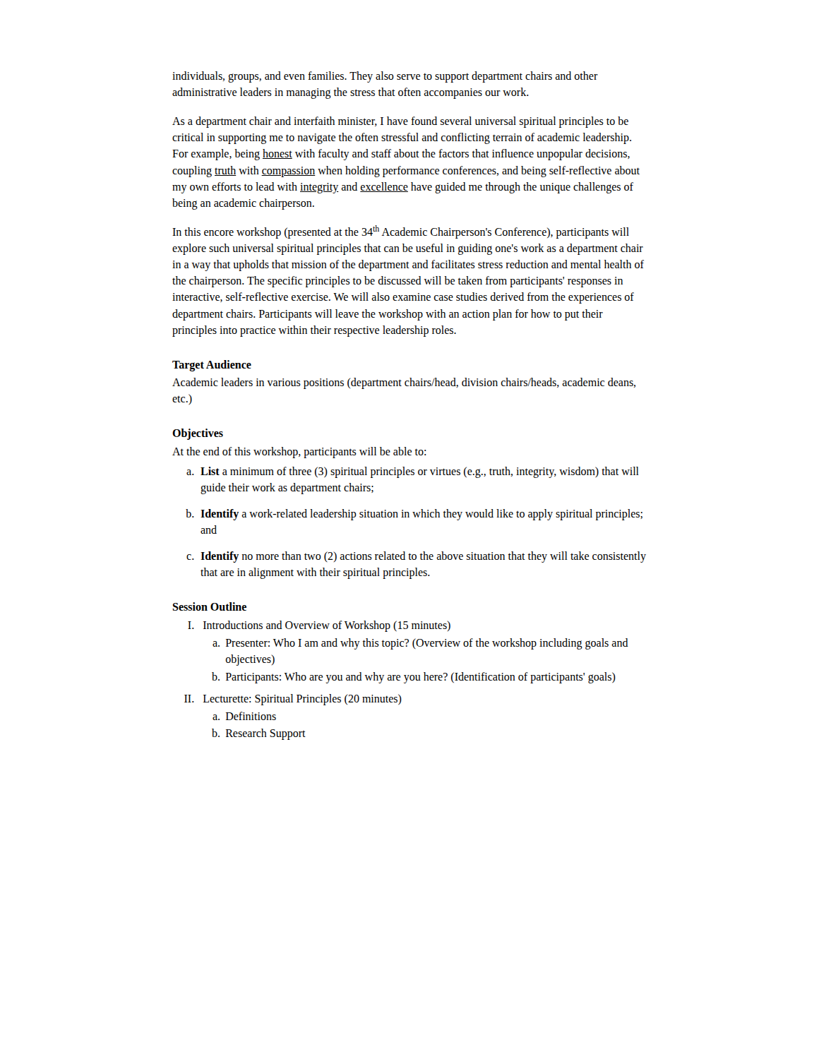individuals, groups, and even families. They also serve to support department chairs and other administrative leaders in managing the stress that often accompanies our work.
As a department chair and interfaith minister, I have found several universal spiritual principles to be critical in supporting me to navigate the often stressful and conflicting terrain of academic leadership. For example, being honest with faculty and staff about the factors that influence unpopular decisions, coupling truth with compassion when holding performance conferences, and being self-reflective about my own efforts to lead with integrity and excellence have guided me through the unique challenges of being an academic chairperson.
In this encore workshop (presented at the 34th Academic Chairperson's Conference), participants will explore such universal spiritual principles that can be useful in guiding one's work as a department chair in a way that upholds that mission of the department and facilitates stress reduction and mental health of the chairperson. The specific principles to be discussed will be taken from participants' responses in interactive, self-reflective exercise. We will also examine case studies derived from the experiences of department chairs. Participants will leave the workshop with an action plan for how to put their principles into practice within their respective leadership roles.
Target Audience
Academic leaders in various positions (department chairs/head, division chairs/heads, academic deans, etc.)
Objectives
At the end of this workshop, participants will be able to:
List a minimum of three (3) spiritual principles or virtues (e.g., truth, integrity, wisdom) that will guide their work as department chairs;
Identify a work-related leadership situation in which they would like to apply spiritual principles; and
Identify no more than two (2) actions related to the above situation that they will take consistently that are in alignment with their spiritual principles.
Session Outline
Introductions and Overview of Workshop (15 minutes)
Presenter: Who I am and why this topic? (Overview of the workshop including goals and objectives)
Participants: Who are you and why are you here? (Identification of participants' goals)
Lecturette: Spiritual Principles (20 minutes)
Definitions
Research Support